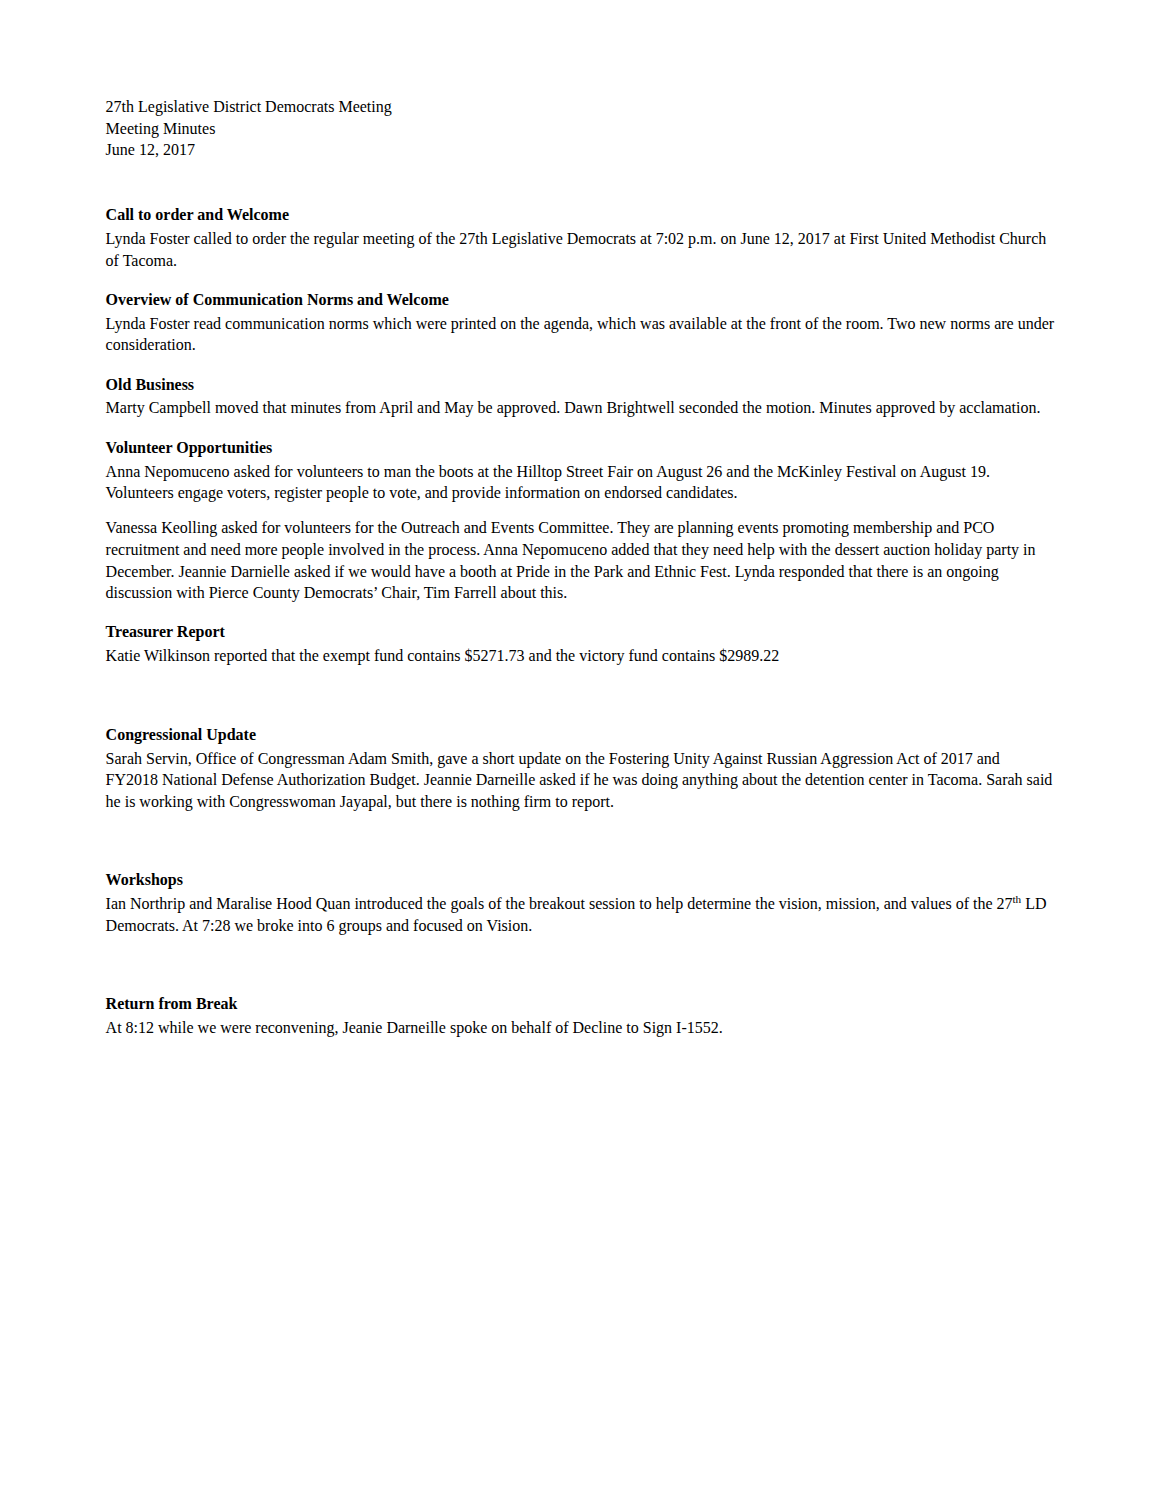27th Legislative District Democrats Meeting
Meeting Minutes
June 12, 2017
Call to order and Welcome
Lynda Foster called to order the regular meeting of the 27th Legislative Democrats at 7:02 p.m. on June 12, 2017 at First United Methodist Church of Tacoma.
Overview of Communication Norms and Welcome
Lynda Foster read communication norms which were printed on the agenda, which was available at the front of the room. Two new norms are under consideration.
Old Business
Marty Campbell moved that minutes from April and May be approved. Dawn Brightwell seconded the motion. Minutes approved by acclamation.
Volunteer Opportunities
Anna Nepomuceno asked for volunteers to man the boots at the Hilltop Street Fair on August 26 and the McKinley Festival on August 19. Volunteers engage voters, register people to vote, and provide information on endorsed candidates.
Vanessa Keolling asked for volunteers for the Outreach and Events Committee. They are planning events promoting membership and PCO recruitment and need more people involved in the process. Anna Nepomuceno added that they need help with the dessert auction holiday party in December. Jeannie Darnielle asked if we would have a booth at Pride in the Park and Ethnic Fest. Lynda responded that there is an ongoing discussion with Pierce County Democrats’ Chair, Tim Farrell about this.
Treasurer Report
Katie Wilkinson reported that the exempt fund contains $5271.73 and the victory fund contains $2989.22
Congressional Update
Sarah Servin, Office of Congressman Adam Smith, gave a short update on the Fostering Unity Against Russian Aggression Act of 2017 and FY2018 National Defense Authorization Budget. Jeannie Darneille asked if he was doing anything about the detention center in Tacoma. Sarah said he is working with Congresswoman Jayapal, but there is nothing firm to report.
Workshops
Ian Northrip and Maralise Hood Quan introduced the goals of the breakout session to help determine the vision, mission, and values of the 27th LD Democrats. At 7:28 we broke into 6 groups and focused on Vision.
Return from Break
At 8:12 while we were reconvening, Jeanie Darneille spoke on behalf of Decline to Sign I-1552.